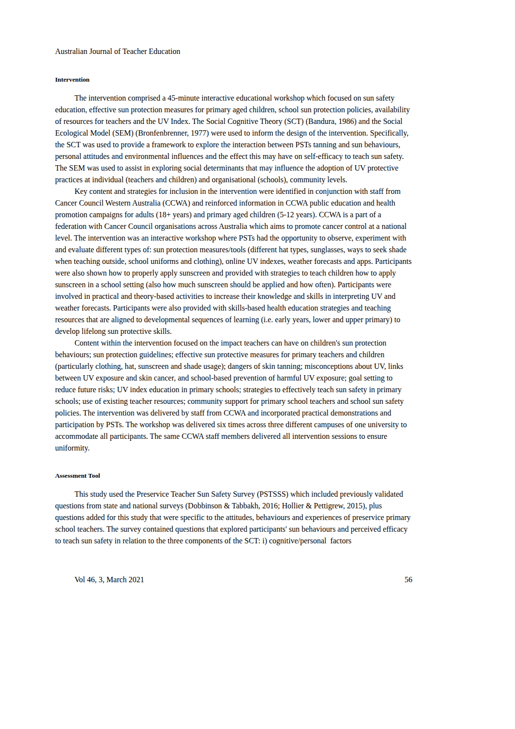Australian Journal of Teacher Education
Intervention
The intervention comprised a 45-minute interactive educational workshop which focused on sun safety education, effective sun protection measures for primary aged children, school sun protection policies, availability of resources for teachers and the UV Index. The Social Cognitive Theory (SCT) (Bandura, 1986) and the Social Ecological Model (SEM) (Bronfenbrenner, 1977) were used to inform the design of the intervention. Specifically, the SCT was used to provide a framework to explore the interaction between PSTs tanning and sun behaviours, personal attitudes and environmental influences and the effect this may have on self-efficacy to teach sun safety. The SEM was used to assist in exploring social determinants that may influence the adoption of UV protective practices at individual (teachers and children) and organisational (schools), community levels.
Key content and strategies for inclusion in the intervention were identified in conjunction with staff from Cancer Council Western Australia (CCWA) and reinforced information in CCWA public education and health promotion campaigns for adults (18+ years) and primary aged children (5-12 years). CCWA is a part of a federation with Cancer Council organisations across Australia which aims to promote cancer control at a national level. The intervention was an interactive workshop where PSTs had the opportunity to observe, experiment with and evaluate different types of: sun protection measures/tools (different hat types, sunglasses, ways to seek shade when teaching outside, school uniforms and clothing), online UV indexes, weather forecasts and apps. Participants were also shown how to properly apply sunscreen and provided with strategies to teach children how to apply sunscreen in a school setting (also how much sunscreen should be applied and how often). Participants were involved in practical and theory-based activities to increase their knowledge and skills in interpreting UV and weather forecasts. Participants were also provided with skills-based health education strategies and teaching resources that are aligned to developmental sequences of learning (i.e. early years, lower and upper primary) to develop lifelong sun protective skills.
Content within the intervention focused on the impact teachers can have on children's sun protection behaviours; sun protection guidelines; effective sun protective measures for primary teachers and children (particularly clothing, hat, sunscreen and shade usage); dangers of skin tanning; misconceptions about UV, links between UV exposure and skin cancer, and school-based prevention of harmful UV exposure; goal setting to reduce future risks; UV index education in primary schools; strategies to effectively teach sun safety in primary schools; use of existing teacher resources; community support for primary school teachers and school sun safety policies. The intervention was delivered by staff from CCWA and incorporated practical demonstrations and participation by PSTs. The workshop was delivered six times across three different campuses of one university to accommodate all participants. The same CCWA staff members delivered all intervention sessions to ensure uniformity.
Assessment Tool
This study used the Preservice Teacher Sun Safety Survey (PSTSSS) which included previously validated questions from state and national surveys (Dobbinson & Tabbakh, 2016; Hollier & Pettigrew, 2015), plus questions added for this study that were specific to the attitudes, behaviours and experiences of preservice primary school teachers. The survey contained questions that explored participants' sun behaviours and perceived efficacy to teach sun safety in relation to the three components of the SCT: i) cognitive/personal factors
Vol 46, 3, March 2021 56